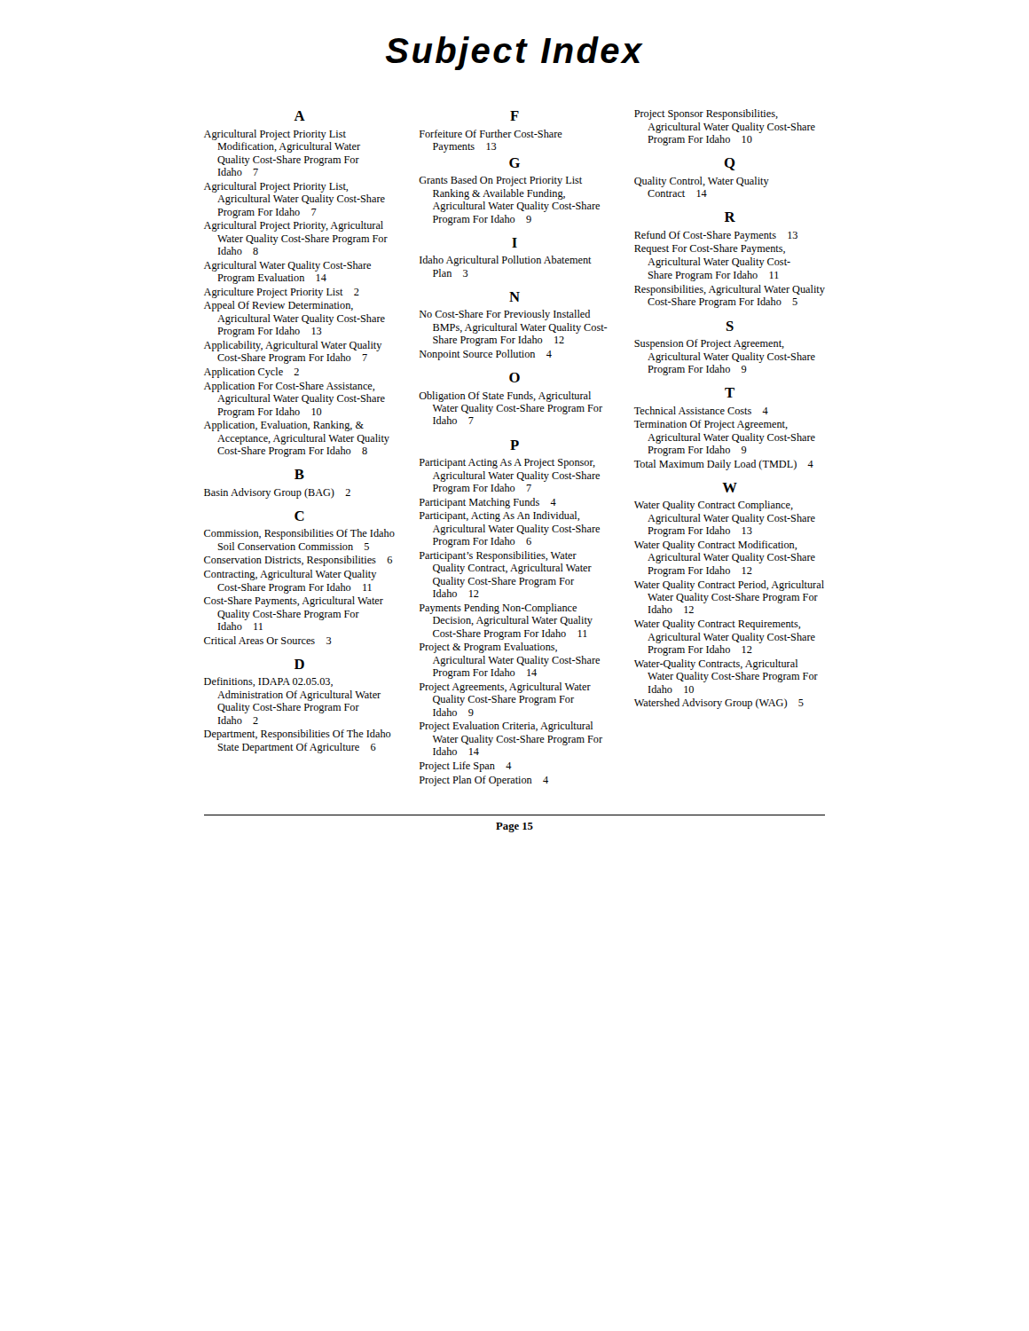Subject Index
A
Agricultural Project Priority List Modification, Agricultural Water Quality Cost-Share Program For Idaho7
Agricultural Project Priority List, Agricultural Water Quality Cost-Share Program For Idaho7
Agricultural Project Priority, Agricultural Water Quality Cost-Share Program For Idaho8
Agricultural Water Quality Cost-Share Program Evaluation14
Agriculture Project Priority List2
Appeal Of Review Determination, Agricultural Water Quality Cost-Share Program For Idaho13
Applicability, Agricultural Water Quality Cost-Share Program For Idaho7
Application Cycle2
Application For Cost-Share Assistance, Agricultural Water Quality Cost-Share Program For Idaho10
Application, Evaluation, Ranking, & Acceptance, Agricultural Water Quality Cost-Share Program For Idaho8
B
Basin Advisory Group (BAG)2
C
Commission, Responsibilities Of The Idaho Soil Conservation Commission5
Conservation Districts, Responsibilities6
Contracting, Agricultural Water Quality Cost-Share Program For Idaho11
Cost-Share Payments, Agricultural Water Quality Cost-Share Program For Idaho11
Critical Areas Or Sources3
D
Definitions, IDAPA 02.05.03, Administration Of Agricultural Water Quality Cost-Share Program For Idaho2
Department, Responsibilities Of The Idaho State Department Of Agriculture6
F
Forfeiture Of Further Cost-Share Payments13
G
Grants Based On Project Priority List Ranking & Available Funding, Agricultural Water Quality Cost-Share Program For Idaho9
I
Idaho Agricultural Pollution Abatement Plan3
N
No Cost-Share For Previously Installed BMPs, Agricultural Water Quality Cost-Share Program For Idaho12
Nonpoint Source Pollution4
O
Obligation Of State Funds, Agricultural Water Quality Cost-Share Program For Idaho7
P
Participant Acting As A Project Sponsor, Agricultural Water Quality Cost-Share Program For Idaho7
Participant Matching Funds4
Participant, Acting As An Individual, Agricultural Water Quality Cost-Share Program For Idaho6
Participant’s Responsibilities, Water Quality Contract, Agricultural Water Quality Cost-Share Program For Idaho12
Payments Pending Non-Compliance Decision, Agricultural Water Quality Cost-Share Program For Idaho11
Project & Program Evaluations, Agricultural Water Quality Cost-Share Program For Idaho14
Project Agreements, Agricultural Water Quality Cost-Share Program For Idaho9
Project Evaluation Criteria, Agricultural Water Quality Cost-Share Program For Idaho14
Project Life Span4
Project Plan Of Operation4
Project Sponsor Responsibilities, Agricultural Water Quality Cost-Share Program For Idaho10
Q
Quality Control, Water Quality Contract14
R
Refund Of Cost-Share Payments13
Request For Cost-Share Payments, Agricultural Water Quality Cost-
Share Program For Idaho11
Responsibilities, Agricultural Water Quality Cost-Share Program For Idaho5
S
Suspension Of Project Agreement, Agricultural Water Quality Cost-Share Program For Idaho9
T
Technical Assistance Costs4
Termination Of Project Agreement, Agricultural Water Quality Cost-Share Program For Idaho9
Total Maximum Daily Load (TMDL)4
W
Water Quality Contract Compliance, Agricultural Water Quality Cost-Share Program For Idaho13
Water Quality Contract Modification, Agricultural Water Quality Cost-Share Program For Idaho12
Water Quality Contract Period, Agricultural Water Quality Cost-Share Program For Idaho12
Water Quality Contract Requirements, Agricultural Water Quality Cost-Share Program For Idaho12
Water-Quality Contracts, Agricultural Water Quality Cost-Share Program For Idaho10
Watershed Advisory Group (WAG)5
Page 15